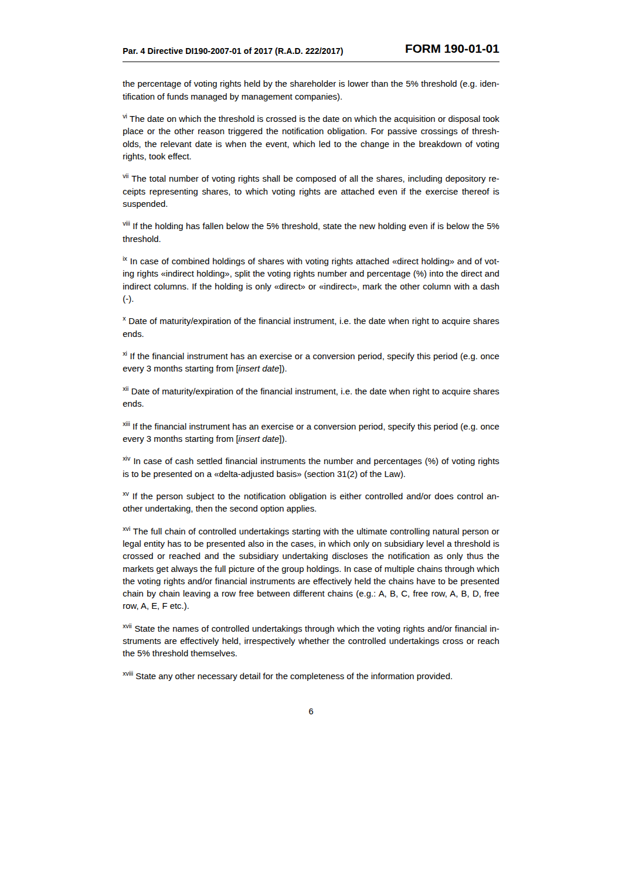Par. 4 Directive DI190-2007-01 of 2017 (R.A.D. 222/2017)
FORM 190-01-01
the percentage of voting rights held by the shareholder is lower than the 5% threshold (e.g. identification of funds managed by management companies).
vi The date on which the threshold is crossed is the date on which the acquisition or disposal took place or the other reason triggered the notification obligation. For passive crossings of thresholds, the relevant date is when the event, which led to the change in the breakdown of voting rights, took effect.
vii The total number of voting rights shall be composed of all the shares, including depository receipts representing shares, to which voting rights are attached even if the exercise thereof is suspended.
viii If the holding has fallen below the 5% threshold, state the new holding even if is below the 5% threshold.
ix In case of combined holdings of shares with voting rights attached «direct holding» and of voting rights «indirect holding», split the voting rights number and percentage (%) into the direct and indirect columns. If the holding is only «direct» or «indirect», mark the other column with a dash (-).
x Date of maturity/expiration of the financial instrument, i.e. the date when right to acquire shares ends.
xi If the financial instrument has an exercise or a conversion period, specify this period (e.g. once every 3 months starting from [insert date]).
xii Date of maturity/expiration of the financial instrument, i.e. the date when right to acquire shares ends.
xiii If the financial instrument has an exercise or a conversion period, specify this period (e.g. once every 3 months starting from [insert date]).
xiv In case of cash settled financial instruments the number and percentages (%) of voting rights is to be presented on a «delta-adjusted basis» (section 31(2) of the Law).
xv If the person subject to the notification obligation is either controlled and/or does control another undertaking, then the second option applies.
xvi The full chain of controlled undertakings starting with the ultimate controlling natural person or legal entity has to be presented also in the cases, in which only on subsidiary level a threshold is crossed or reached and the subsidiary undertaking discloses the notification as only thus the markets get always the full picture of the group holdings. In case of multiple chains through which the voting rights and/or financial instruments are effectively held the chains have to be presented chain by chain leaving a row free between different chains (e.g.: A, B, C, free row, A, B, D, free row, A, E, F etc.).
xvii State the names of controlled undertakings through which the voting rights and/or financial instruments are effectively held, irrespectively whether the controlled undertakings cross or reach the 5% threshold themselves.
xviii State any other necessary detail for the completeness of the information provided.
6